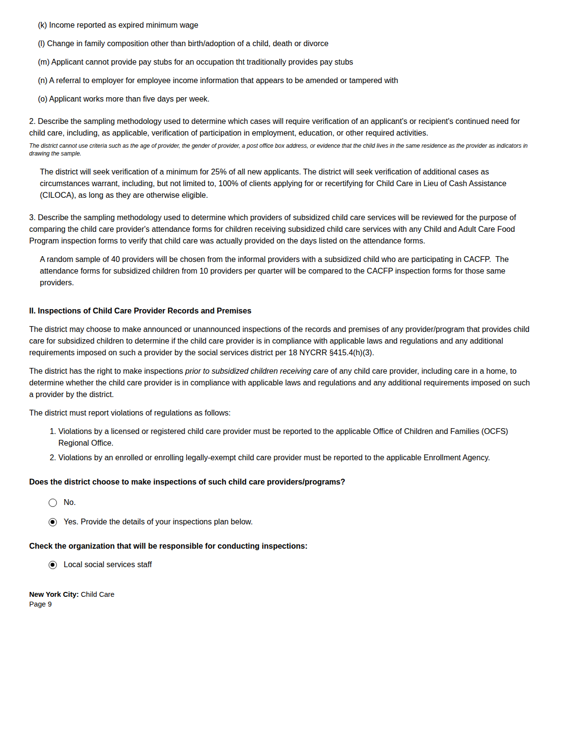(k) Income reported as expired minimum wage
(l) Change in family composition other than birth/adoption of a child, death or divorce
(m) Applicant cannot provide pay stubs for an occupation tht traditionally provides pay stubs
(n) A referral to employer for employee income information that appears to be amended or tampered with
(o) Applicant works more than five days per week.
2. Describe the sampling methodology used to determine which cases will require verification of an applicant's or recipient's continued need for child care, including, as applicable, verification of participation in employment, education, or other required activities.
The district cannot use criteria such as the age of provider, the gender of provider, a post office box address, or evidence that the child lives in the same residence as the provider as indicators in drawing the sample.
The district will seek verification of a minimum for 25% of all new applicants. The district will seek verification of additional cases as circumstances warrant, including, but not limited to, 100% of clients applying for or recertifying for Child Care in Lieu of Cash Assistance (CILOCA), as long as they are otherwise eligible.
3. Describe the sampling methodology used to determine which providers of subsidized child care services will be reviewed for the purpose of comparing the child care provider's attendance forms for children receiving subsidized child care services with any Child and Adult Care Food Program inspection forms to verify that child care was actually provided on the days listed on the attendance forms.
A random sample of 40 providers will be chosen from the informal providers with a subsidized child who are participating in CACFP. The attendance forms for subsidized children from 10 providers per quarter will be compared to the CACFP inspection forms for those same providers.
II. Inspections of Child Care Provider Records and Premises
The district may choose to make announced or unannounced inspections of the records and premises of any provider/program that provides child care for subsidized children to determine if the child care provider is in compliance with applicable laws and regulations and any additional requirements imposed on such a provider by the social services district per 18 NYCRR §415.4(h)(3).
The district has the right to make inspections prior to subsidized children receiving care of any child care provider, including care in a home, to determine whether the child care provider is in compliance with applicable laws and regulations and any additional requirements imposed on such a provider by the district.
The district must report violations of regulations as follows:
Violations by a licensed or registered child care provider must be reported to the applicable Office of Children and Families (OCFS) Regional Office.
Violations by an enrolled or enrolling legally-exempt child care provider must be reported to the applicable Enrollment Agency.
Does the district choose to make inspections of such child care providers/programs?
No.
Yes. Provide the details of your inspections plan below.
Check the organization that will be responsible for conducting inspections:
Local social services staff
New York City: Child Care
Page 9